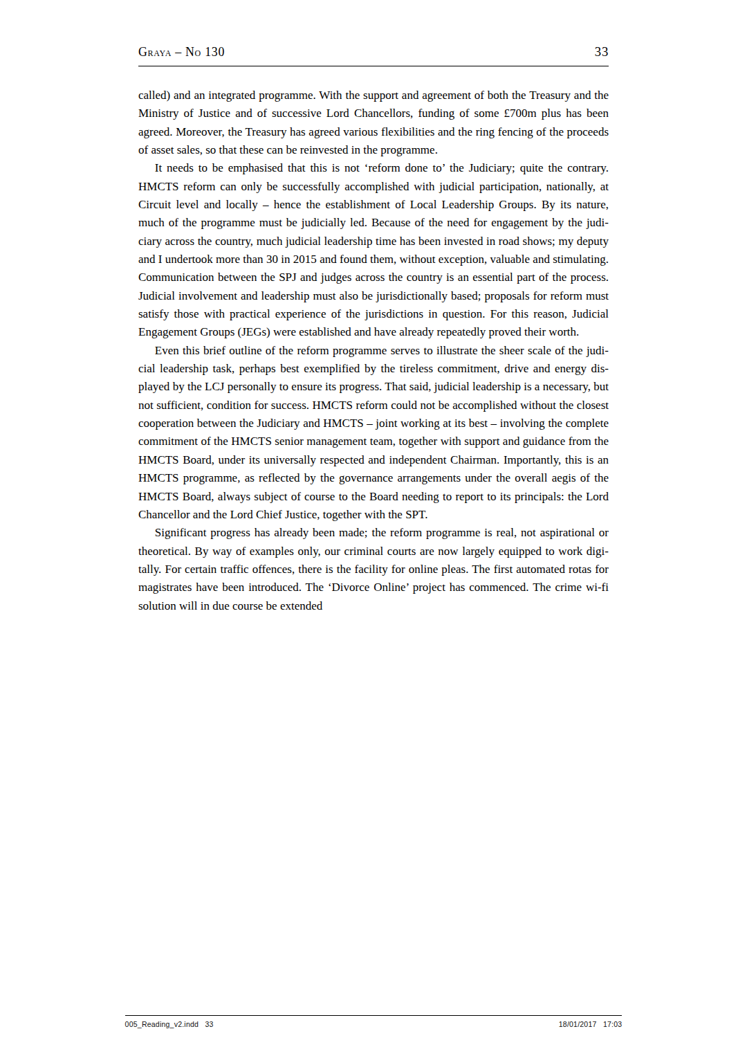Graya – No 130 33
called) and an integrated programme. With the support and agreement of both the Treasury and the Ministry of Justice and of successive Lord Chancellors, funding of some £700m plus has been agreed. Moreover, the Treasury has agreed various flexibilities and the ring fencing of the proceeds of asset sales, so that these can be reinvested in the programme.
It needs to be emphasised that this is not ‘reform done to’ the Judiciary; quite the contrary. HMCTS reform can only be successfully accomplished with judicial participation, nationally, at Circuit level and locally – hence the establishment of Local Leadership Groups. By its nature, much of the programme must be judicially led. Because of the need for engagement by the judiciary across the country, much judicial leadership time has been invested in road shows; my deputy and I undertook more than 30 in 2015 and found them, without exception, valuable and stimulating. Communication between the SPJ and judges across the country is an essential part of the process. Judicial involvement and leadership must also be jurisdictionally based; proposals for reform must satisfy those with practical experience of the jurisdictions in question. For this reason, Judicial Engagement Groups (JEGs) were established and have already repeatedly proved their worth.
Even this brief outline of the reform programme serves to illustrate the sheer scale of the judicial leadership task, perhaps best exemplified by the tireless commitment, drive and energy displayed by the LCJ personally to ensure its progress. That said, judicial leadership is a necessary, but not sufficient, condition for success. HMCTS reform could not be accomplished without the closest cooperation between the Judiciary and HMCTS – joint working at its best – involving the complete commitment of the HMCTS senior management team, together with support and guidance from the HMCTS Board, under its universally respected and independent Chairman. Importantly, this is an HMCTS programme, as reflected by the governance arrangements under the overall aegis of the HMCTS Board, always subject of course to the Board needing to report to its principals: the Lord Chancellor and the Lord Chief Justice, together with the SPT.
Significant progress has already been made; the reform programme is real, not aspirational or theoretical. By way of examples only, our criminal courts are now largely equipped to work digitally. For certain traffic offences, there is the facility for online pleas. The first automated rotas for magistrates have been introduced. The ‘Divorce Online’ project has commenced. The crime wi-fi solution will in due course be extended
005_Reading_v2.indd 33 18/01/2017 17:03